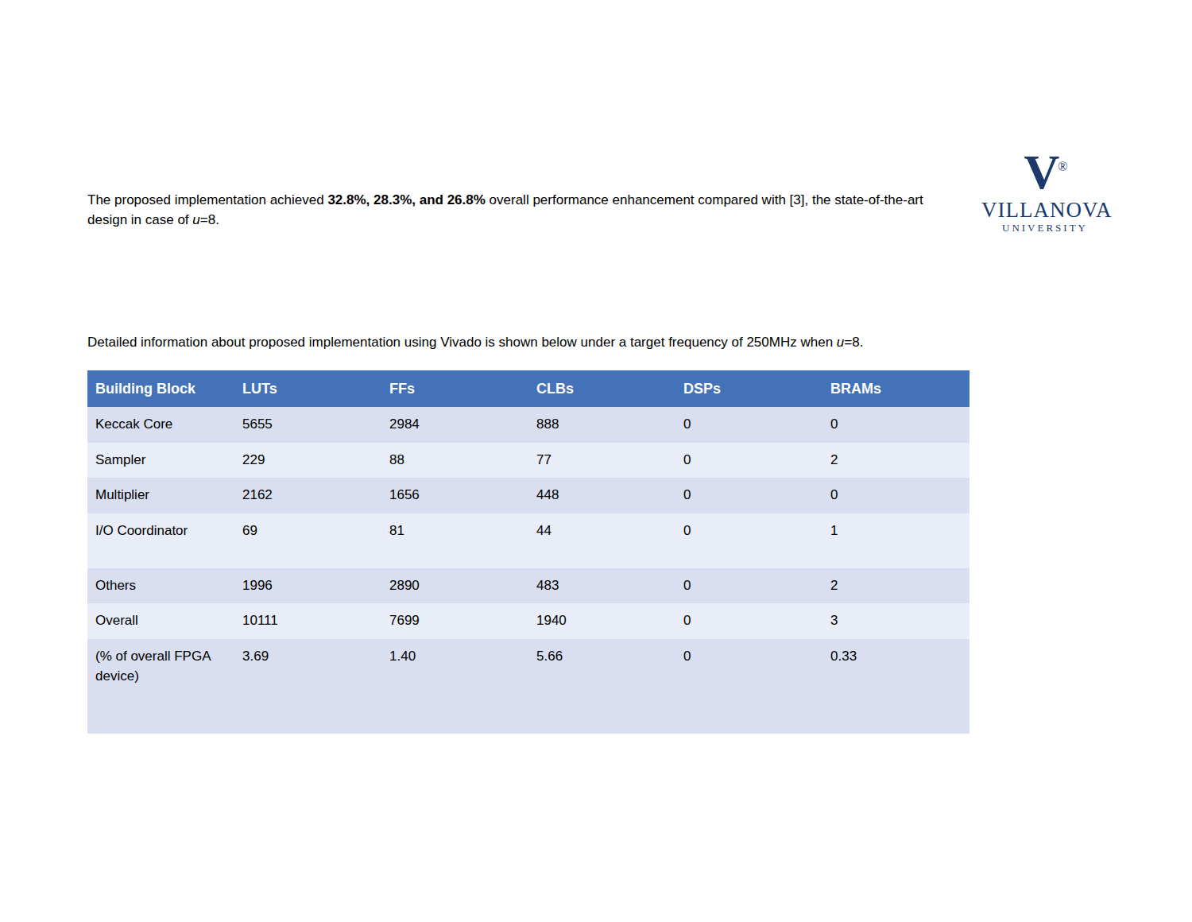V®
VILLANOVA
UNIVERSITY
The proposed implementation achieved 32.8%, 28.3%, and 26.8% overall performance enhancement compared with [3], the state-of-the-art design in case of u=8.
Detailed information about proposed implementation using Vivado is shown below under a target frequency of 250MHz when u=8.
| Building Block | LUTs | FFs | CLBs | DSPs | BRAMs |
| --- | --- | --- | --- | --- | --- |
| Keccak Core | 5655 | 2984 | 888 | 0 | 0 |
| Sampler | 229 | 88 | 77 | 0 | 2 |
| Multiplier | 2162 | 1656 | 448 | 0 | 0 |
| I/O Coordinator | 69 | 81 | 44 | 0 | 1 |
| Others | 1996 | 2890 | 483 | 0 | 2 |
| Overall | 10111 | 7699 | 1940 | 0 | 3 |
| (% of overall FPGA device) | 3.69 | 1.40 | 5.66 | 0 | 0.33 |